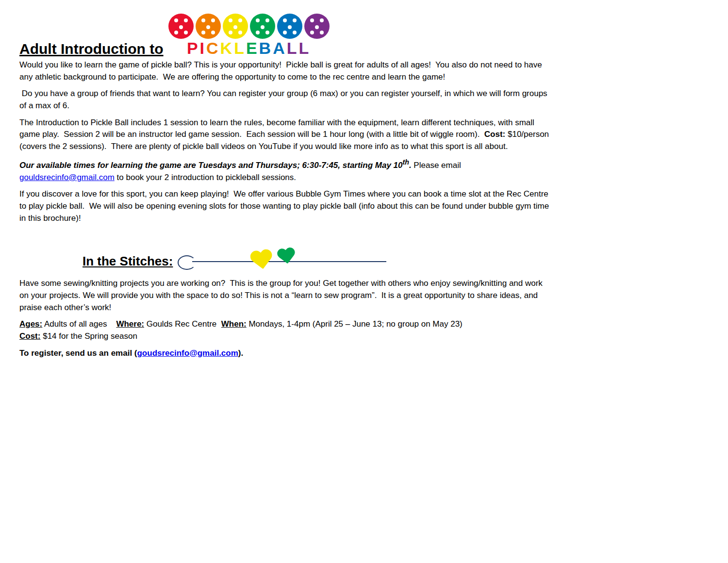Adult Introduction to
PICKLEBALL
Would you like to learn the game of pickle ball? This is your opportunity! Pickle ball is great for adults of all ages! You also do not need to have any athletic background to participate. We are offering the opportunity to come to the rec centre and learn the game!
Do you have a group of friends that want to learn? You can register your group (6 max) or you can register yourself, in which we will form groups of a max of 6.
The Introduction to Pickle Ball includes 1 session to learn the rules, become familiar with the equipment, learn different techniques, with small game play. Session 2 will be an instructor led game session. Each session will be 1 hour long (with a little bit of wiggle room). Cost: $10/person (covers the 2 sessions). There are plenty of pickle ball videos on YouTube if you would like more info as to what this sport is all about.
Our available times for learning the game are Tuesdays and Thursdays; 6:30-7:45, starting May 10th. Please email gouldsrecinfo@gmail.com to book your 2 introduction to pickleball sessions.
If you discover a love for this sport, you can keep playing! We offer various Bubble Gym Times where you can book a time slot at the Rec Centre to play pickle ball. We will also be opening evening slots for those wanting to play pickle ball (info about this can be found under bubble gym time in this brochure)!
In the Stitches:
Have some sewing/knitting projects you are working on? This is the group for you! Get together with others who enjoy sewing/knitting and work on your projects. We will provide you with the space to do so! This is not a “learn to sew program”. It is a great opportunity to share ideas, and praise each other’s work!
Ages: Adults of all ages Where: Goulds Rec Centre When: Mondays, 1-4pm (April 25 – June 13; no group on May 23)
Cost: $14 for the Spring season
To register, send us an email (goudsrecinfo@gmail.com).